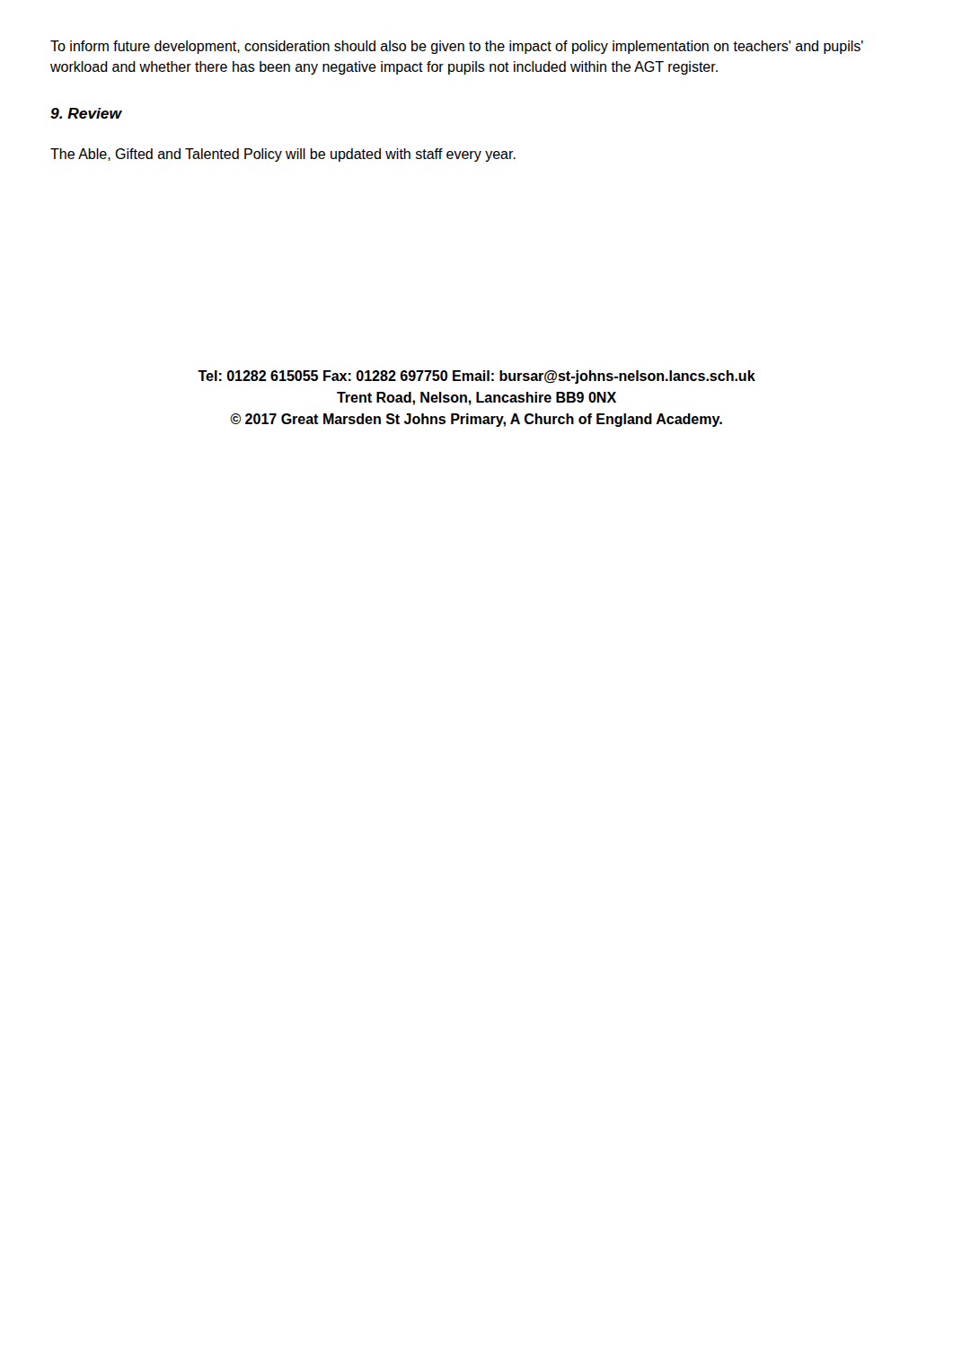To inform future development, consideration should also be given to the impact of policy implementation on teachers' and pupils' workload and whether there has been any negative impact for pupils not included within the AGT register.
9. Review
The Able, Gifted and Talented Policy will be updated with staff every year.
Tel: 01282 615055 Fax: 01282 697750 Email: bursar@st-johns-nelson.lancs.sch.uk
Trent Road, Nelson, Lancashire BB9 0NX
© 2017 Great Marsden St Johns Primary, A Church of England Academy.